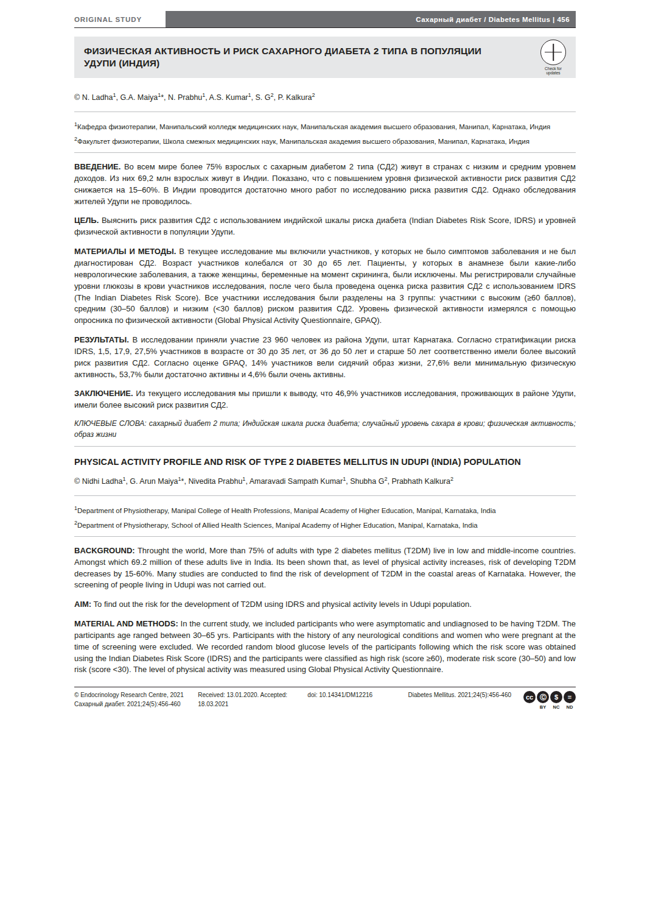ORIGINAL STUDY
Сахарный диабет / Diabetes Mellitus | 456
Физическая активность и риск сахарного диабета 2 типа в популяции Удупи (Индия)
Check for
updates
© N. Ladha1, G.A. Maiya1*, N. Prabhu1, A.S. Kumar1, S. G2, P. Kalkura2
1Кафедра физиотерапии, Манипальский колледж медицинских наук, Манипальская академия высшего образования, Манипал, Карнатака, Индия
2Факультет физиотерапии, Школа смежных медицинских наук, Манипальская академия высшего образования, Манипал, Карнатака, Индия
ВВЕДЕНИЕ. Во всем мире более 75% взрослых с сахарным диабетом 2 типа (СД2) живут в странах с низким и средним уровнем доходов. Из них 69,2 млн взрослых живут в Индии. Показано, что с повышением уровня физической активности риск развития СД2 снижается на 15–60%. В Индии проводится достаточно много работ по исследованию риска развития СД2. Однако обследования жителей Удупи не проводилось.
ЦЕЛЬ. Выяснить риск развития СД2 с использованием индийской шкалы риска диабета (Indian Diabetes Risk Score, IDRS) и уровней физической активности в популяции Удупи.
МАТЕРИАЛЫ И МЕТОДЫ. В текущее исследование мы включили участников, у которых не было симптомов заболевания и не был диагностирован СД2. Возраст участников колебался от 30 до 65 лет. Пациенты, у которых в анамнезе были какие-либо неврологические заболевания, а также женщины, беременные на момент скрининга, были исключены. Мы регистрировали случайные уровни глюкозы в крови участников исследования, после чего была проведена оценка риска развития СД2 с использованием IDRS (The Indian Diabetes Risk Score). Все участники исследования были разделены на 3 группы: участники с высоким (≥60 баллов), средним (30–50 баллов) и низким (<30 баллов) риском развития СД2. Уровень физической активности измерялся с помощью опросника по физической активности (Global Physical Activity Questionnaire, GPAQ).
РЕЗУЛЬТАТЫ. В исследовании приняли участие 23 960 человек из района Удупи, штат Карнатака. Согласно стратификации риска IDRS, 1,5, 17,9, 27,5% участников в возрасте от 30 до 35 лет, от 36 до 50 лет и старше 50 лет соответственно имели более высокий риск развития СД2. Согласно оценке GPAQ, 14% участников вели сидячий образ жизни, 27,6% вели минимальную физическую активность, 53,7% были достаточно активны и 4,6% были очень активны.
ЗАКЛЮЧЕНИЕ. Из текущего исследования мы пришли к выводу, что 46,9% участников исследования, проживающих в районе Удупи, имели более высокий риск развития СД2.
КЛЮЧЕВЫЕ СЛОВА: сахарный диабет 2 типа; Индийская шкала риска диабета; случайный уровень сахара в крови; физическая активность; образ жизни
Physical activity profile and risk of type 2 diabetes mellitus in Udupi (India) population
© Nidhi Ladha1, G. Arun Maiya1*, Nivedita Prabhu1, Amaravadi Sampath Kumar1, Shubha G2, Prabhath Kalkura2
1Department of Physiotherapy, Manipal College of Health Professions, Manipal Academy of Higher Education, Manipal, Karnataka, India
2Department of Physiotherapy, School of Allied Health Sciences, Manipal Academy of Higher Education, Manipal, Karnataka, India
BACKGROUND: Throught the world, More than 75% of adults with type 2 diabetes mellitus (T2DM) live in low and middle-income countries. Amongst which 69.2 million of these adults live in India. Its been shown that, as level of physical activity increases, risk of developing T2DM decreases by 15-60%. Many studies are conducted to find the risk of development of T2DM in the coastal areas of Karnataka. However, the screening of people living in Udupi was not carried out.
AIM: To find out the risk for the development of T2DM using IDRS and physical activity levels in Udupi population.
MATERIAL AND METHODS: In the current study, we included participants who were asymptomatic and undiagnosed to be having T2DM. The participants age ranged between 30–65 yrs. Participants with the history of any neurological conditions and women who were pregnant at the time of screening were excluded. We recorded random blood glucose levels of the participants following which the risk score was obtained using the Indian Diabetes Risk Score (IDRS) and the participants were classified as high risk (score ≥60), moderate risk score (30–50) and low risk (score <30). The level of physical activity was measured using Global Physical Activity Questionnaire.
© Endocrinology Research Centre, 2021
Сахарный диабет. 2021;24(5):456-460
Received: 13.01.2020. Accepted: 18.03.2021
doi: 10.14341/DM12216
Diabetes Mellitus. 2021;24(5):456-460
ccⒸ$=
BY NC ND